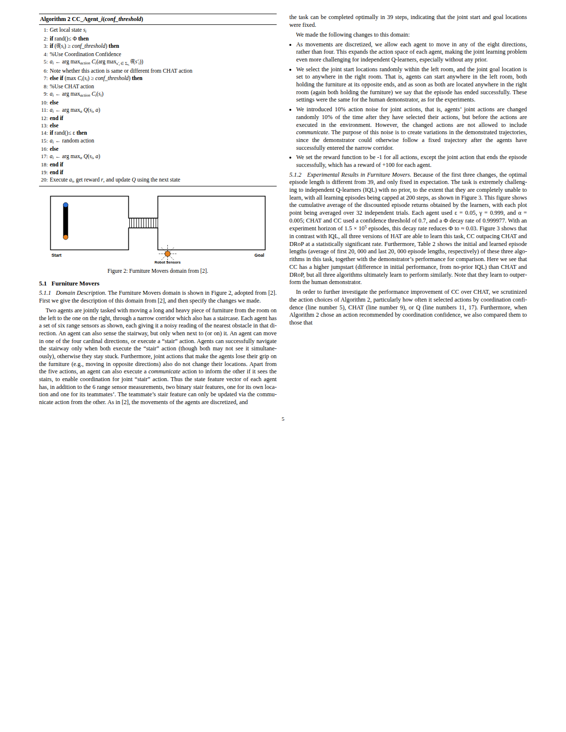Algorithm 2 CC_Agent_i(conf_threshold)
Get local state si
if rand()≤ Φ then
if (θ̂(si) ≥ conf_threshold) then
%Use Coordination Confidence
ai ← arg maxaction Ci(arg maxs′i ∈ Σsi θ̂(s′i))
Note whether this action is same or different from CHAT action
else if (max Ci(si) ≥ conf_threshold) then
%Use CHAT action
ai ← arg maxaction Ci(si)
else
ai ← arg maxa Q(si, a)
end if
else
if rand()≤ ε then
ai ← random action
else
ai ← arg maxa Q(si, a)
end if
end if
Execute ai, get reward r, and update Q using the next state
Robot Sensors Start Goal
Figure 2: Furniture Movers domain from [2].
5.1 Furniture Movers
5.1.1 Domain Description. The Furniture Movers domain is shown in Figure 2, adopted from [2]. First we give the description of this domain from [2], and then specify the changes we made.
Two agents are jointly tasked with moving a long and heavy piece of furniture from the room on the left to the one on the right, through a narrow corridor which also has a staircase. Each agent has a set of six range sensors as shown, each giving it a noisy reading of the nearest obstacle in that direction. An agent can also sense the stairway, but only when next to (or on) it. An agent can move in one of the four cardinal directions, or execute a “stair” action. Agents can successfully navigate the stairway only when both execute the “stair” action (though both may not see it simultaneously), otherwise they stay stuck. Furthermore, joint actions that make the agents lose their grip on the furniture (e.g., moving in opposite directions) also do not change their locations. Apart from the five actions, an agent can also execute a communicate action to inform the other if it sees the stairs, to enable coordination for joint “stair” action. Thus the state feature vector of each agent has, in addition to the 6 range sensor measurements, two binary stair features, one for its own location and one for its teammates’. The teammate’s stair feature can only be updated via the communicate action from the other. As in [2], the movements of the agents are discretized, and
the task can be completed optimally in 39 steps, indicating that the joint start and goal locations were fixed.
We made the following changes to this domain:
As movements are discretized, we allow each agent to move in any of the eight directions, rather than four. This expands the action space of each agent, making the joint learning problem even more challenging for independent Q-learners, especially without any prior.
We select the joint start locations randomly within the left room, and the joint goal location is set to anywhere in the right room. That is, agents can start anywhere in the left room, both holding the furniture at its opposite ends, and as soon as both are located anywhere in the right room (again both holding the furniture) we say that the episode has ended successfully. These settings were the same for the human demonstrator, as for the experiments.
We introduced 10% action noise for joint actions, that is, agents’ joint actions are changed randomly 10% of the time after they have selected their actions, but before the actions are executed in the environment. However, the changed actions are not allowed to include communicate. The purpose of this noise is to create variations in the demonstrated trajectories, since the demonstrator could otherwise follow a fixed trajectory after the agents have successfully entered the narrow corridor.
We set the reward function to be -1 for all actions, except the joint action that ends the episode successfully, which has a reward of +100 for each agent.
5.1.2 Experimental Results in Furniture Movers. Because of the first three changes, the optimal episode length is different from 39, and only fixed in expectation. The task is extremely challenging to independent Q-learners (IQL) with no prior, to the extent that they are completely unable to learn, with all learning episodes being capped at 200 steps, as shown in Figure 3. This figure shows the cumulative average of the discounted episode returns obtained by the learners, with each plot point being averaged over 32 independent trials. Each agent used ε = 0.05, γ = 0.999, and α = 0.005; CHAT and CC used a confidence threshold of 0.7, and a Φ decay rate of 0.999977. With an experiment horizon of 1.5 × 105 episodes, this decay rate reduces Φ to ≈ 0.03. Figure 3 shows that in contrast with IQL, all three versions of HAT are able to learn this task, CC outpacing CHAT and DRoP at a statistically significant rate. Furthermore, Table 2 shows the initial and learned episode lengths (average of first 20, 000 and last 20, 000 episode lengths, respectively) of these three algorithms in this task, together with the demonstrator’s performance for comparison. Here we see that CC has a higher jumpstart (difference in initial performance, from no-prior IQL) than CHAT and DRoP, but all three algorithms ultimately learn to perform similarly. Note that they learn to outperform the human demonstrator.
In order to further investigate the performance improvement of CC over CHAT, we scrutinized the action choices of Algorithm 2, particularly how often it selected actions by coordination confidence (line number 5), CHAT (line number 9), or Q (line numbers 11, 17). Furthermore, when Algorithm 2 chose an action recommended by coordination confidence, we also compared them to those that
5